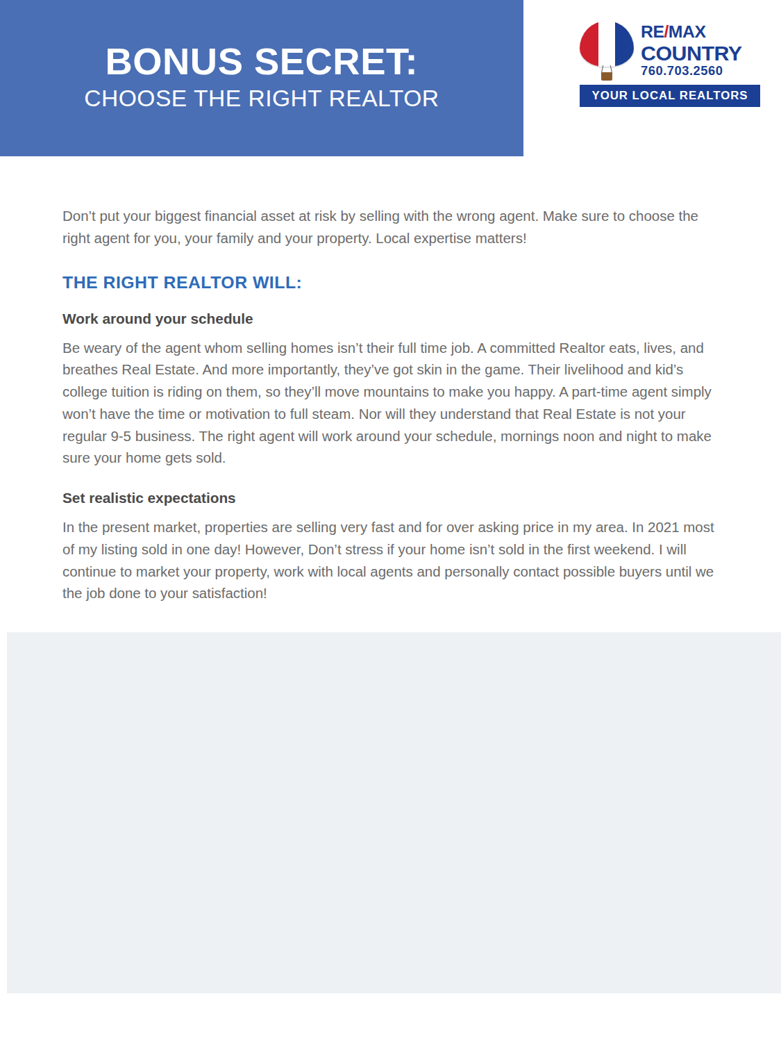BONUS SECRET:
CHOOSE THE RIGHT REALTOR
RE/MAX
COUNTRY
760.703.2560
YOUR LOCAL REALTORS
Don’t put your biggest financial asset at risk by selling with the wrong agent. Make sure to choose the right agent for you, your family and your property. Local expertise matters!
THE RIGHT REALTOR WILL:
Work around your schedule
Be weary of the agent whom selling homes isn’t their full time job. A committed Realtor eats, lives, and breathes Real Estate. And more importantly, they’ve got skin in the game. Their livelihood and kid’s college tuition is riding on them, so they’ll move mountains to make you happy. A part-time agent simply won’t have the time or motivation to full steam. Nor will they understand that Real Estate is not your regular 9-5 business. The right agent will work around your schedule, mornings noon and night to make sure your home gets sold.
Set realistic expectations
In the present market, properties are selling very fast and for over asking price in my area. In 2021 most of my listing sold in one day! However, Don’t stress if your home isn’t sold in the first weekend. I will continue to market your property, work with local agents and personally contact possible buyers until we the job done to your satisfaction!